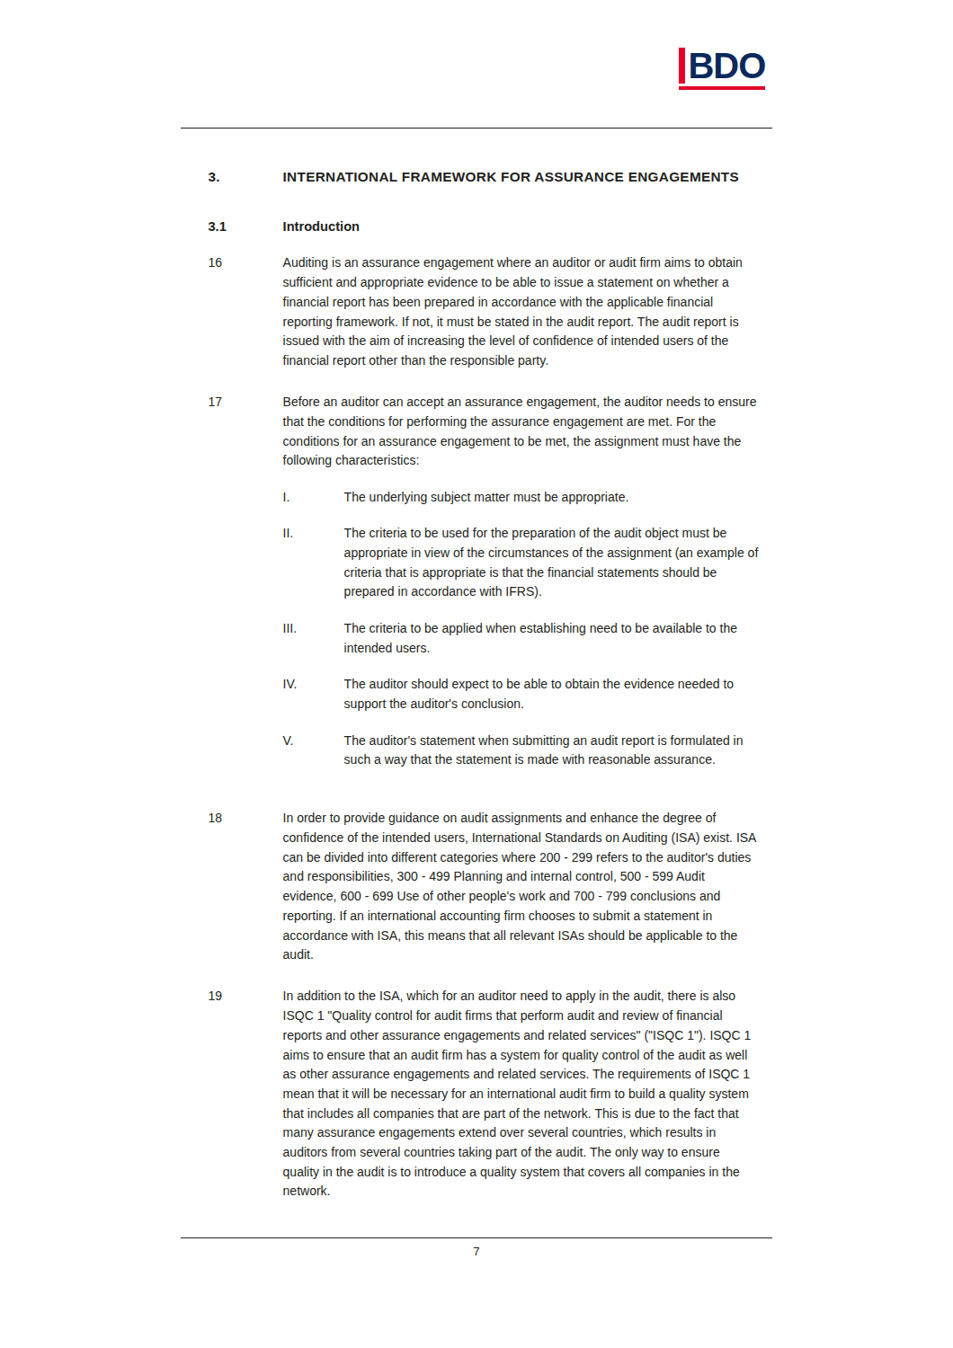BDO
3. INTERNATIONAL FRAMEWORK FOR ASSURANCE ENGAGEMENTS
3.1 Introduction
16
Auditing is an assurance engagement where an auditor or audit firm aims to obtain sufficient and appropriate evidence to be able to issue a statement on whether a financial report has been prepared in accordance with the applicable financial reporting framework. If not, it must be stated in the audit report. The audit report is issued with the aim of increasing the level of confidence of intended users of the financial report other than the responsible party.
17
Before an auditor can accept an assurance engagement, the auditor needs to ensure that the conditions for performing the assurance engagement are met. For the conditions for an assurance engagement to be met, the assignment must have the following characteristics:
I. The underlying subject matter must be appropriate.
II. The criteria to be used for the preparation of the audit object must be appropriate in view of the circumstances of the assignment (an example of criteria that is appropriate is that the financial statements should be prepared in accordance with IFRS).
III. The criteria to be applied when establishing need to be available to the intended users.
IV. The auditor should expect to be able to obtain the evidence needed to support the auditor's conclusion.
V. The auditor's statement when submitting an audit report is formulated in such a way that the statement is made with reasonable assurance.
18
In order to provide guidance on audit assignments and enhance the degree of confidence of the intended users, International Standards on Auditing (ISA) exist. ISA can be divided into different categories where 200 - 299 refers to the auditor's duties and responsibilities, 300 - 499 Planning and internal control, 500 - 599 Audit evidence, 600 - 699 Use of other people's work and 700 - 799 conclusions and reporting. If an international accounting firm chooses to submit a statement in accordance with ISA, this means that all relevant ISAs should be applicable to the audit.
19
In addition to the ISA, which for an auditor need to apply in the audit, there is also ISQC 1 "Quality control for audit firms that perform audit and review of financial reports and other assurance engagements and related services" ("ISQC 1"). ISQC 1 aims to ensure that an audit firm has a system for quality control of the audit as well as other assurance engagements and related services. The requirements of ISQC 1 mean that it will be necessary for an international audit firm to build a quality system that includes all companies that are part of the network. This is due to the fact that many assurance engagements extend over several countries, which results in auditors from several countries taking part of the audit. The only way to ensure quality in the audit is to introduce a quality system that covers all companies in the network.
7